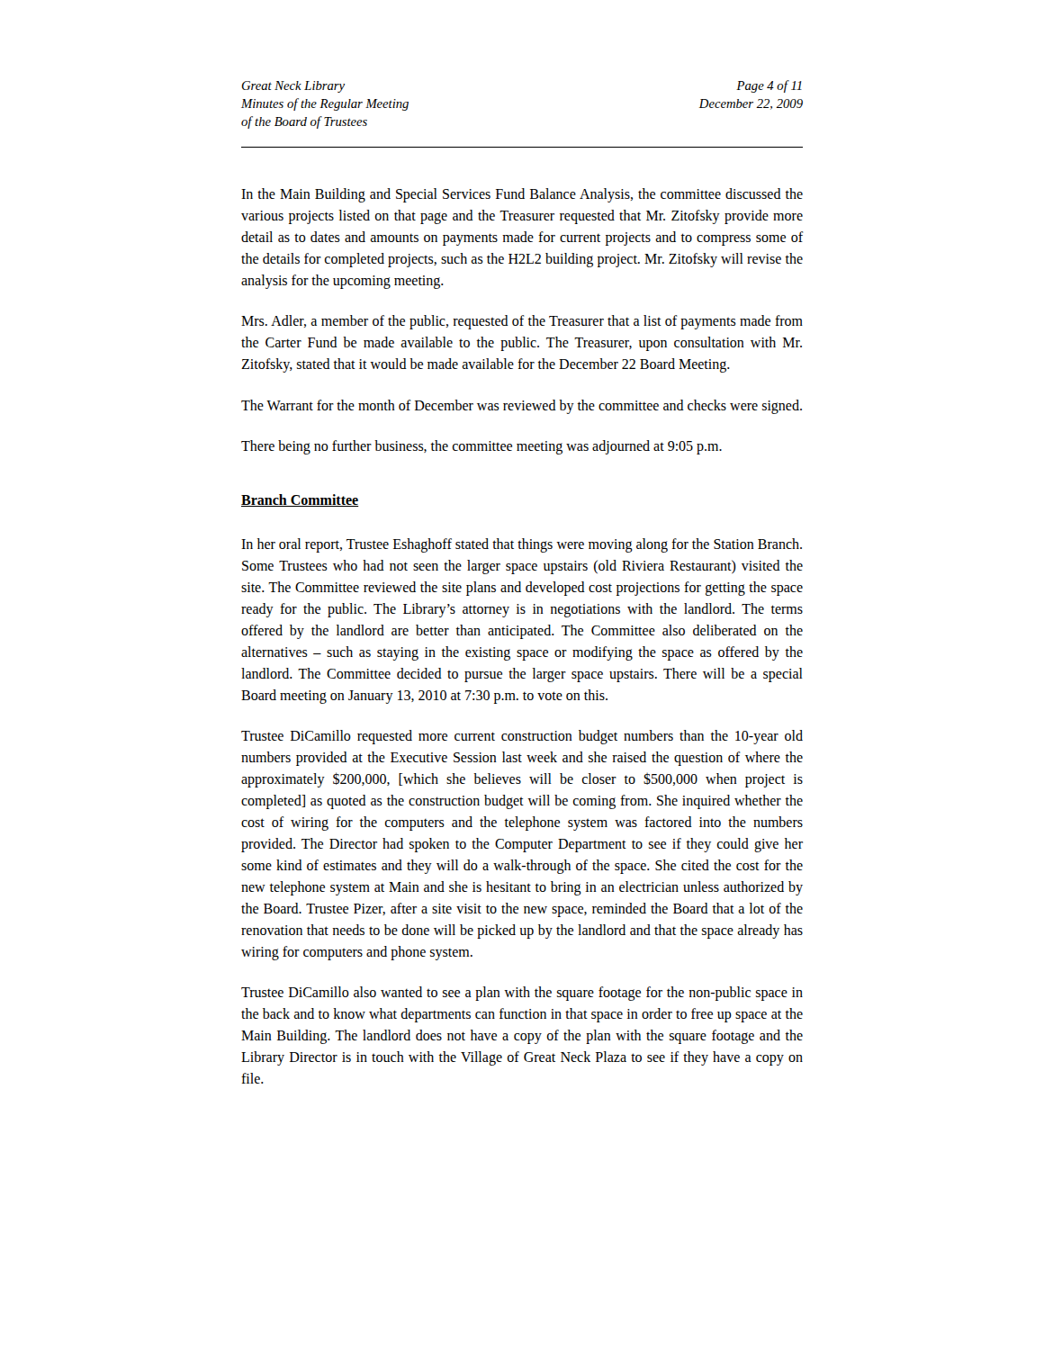Great Neck Library
Minutes of the Regular Meeting
of the Board of Trustees
Page 4 of 11
December 22, 2009
In the Main Building and Special Services Fund Balance Analysis, the committee discussed the various projects listed on that page and the Treasurer requested that Mr. Zitofsky provide more detail as to dates and amounts on payments made for current projects and to compress some of the details for completed projects, such as the H2L2 building project. Mr. Zitofsky will revise the analysis for the upcoming meeting.
Mrs. Adler, a member of the public, requested of the Treasurer that a list of payments made from the Carter Fund be made available to the public. The Treasurer, upon consultation with Mr. Zitofsky, stated that it would be made available for the December 22 Board Meeting.
The Warrant for the month of December was reviewed by the committee and checks were signed.
There being no further business, the committee meeting was adjourned at 9:05 p.m.
Branch Committee
In her oral report, Trustee Eshaghoff stated that things were moving along for the Station Branch. Some Trustees who had not seen the larger space upstairs (old Riviera Restaurant) visited the site. The Committee reviewed the site plans and developed cost projections for getting the space ready for the public. The Library’s attorney is in negotiations with the landlord. The terms offered by the landlord are better than anticipated. The Committee also deliberated on the alternatives – such as staying in the existing space or modifying the space as offered by the landlord. The Committee decided to pursue the larger space upstairs. There will be a special Board meeting on January 13, 2010 at 7:30 p.m. to vote on this.
Trustee DiCamillo requested more current construction budget numbers than the 10-year old numbers provided at the Executive Session last week and she raised the question of where the approximately $200,000, [which she believes will be closer to $500,000 when project is completed] as quoted as the construction budget will be coming from. She inquired whether the cost of wiring for the computers and the telephone system was factored into the numbers provided. The Director had spoken to the Computer Department to see if they could give her some kind of estimates and they will do a walk-through of the space. She cited the cost for the new telephone system at Main and she is hesitant to bring in an electrician unless authorized by the Board. Trustee Pizer, after a site visit to the new space, reminded the Board that a lot of the renovation that needs to be done will be picked up by the landlord and that the space already has wiring for computers and phone system.
Trustee DiCamillo also wanted to see a plan with the square footage for the non-public space in the back and to know what departments can function in that space in order to free up space at the Main Building. The landlord does not have a copy of the plan with the square footage and the Library Director is in touch with the Village of Great Neck Plaza to see if they have a copy on file.